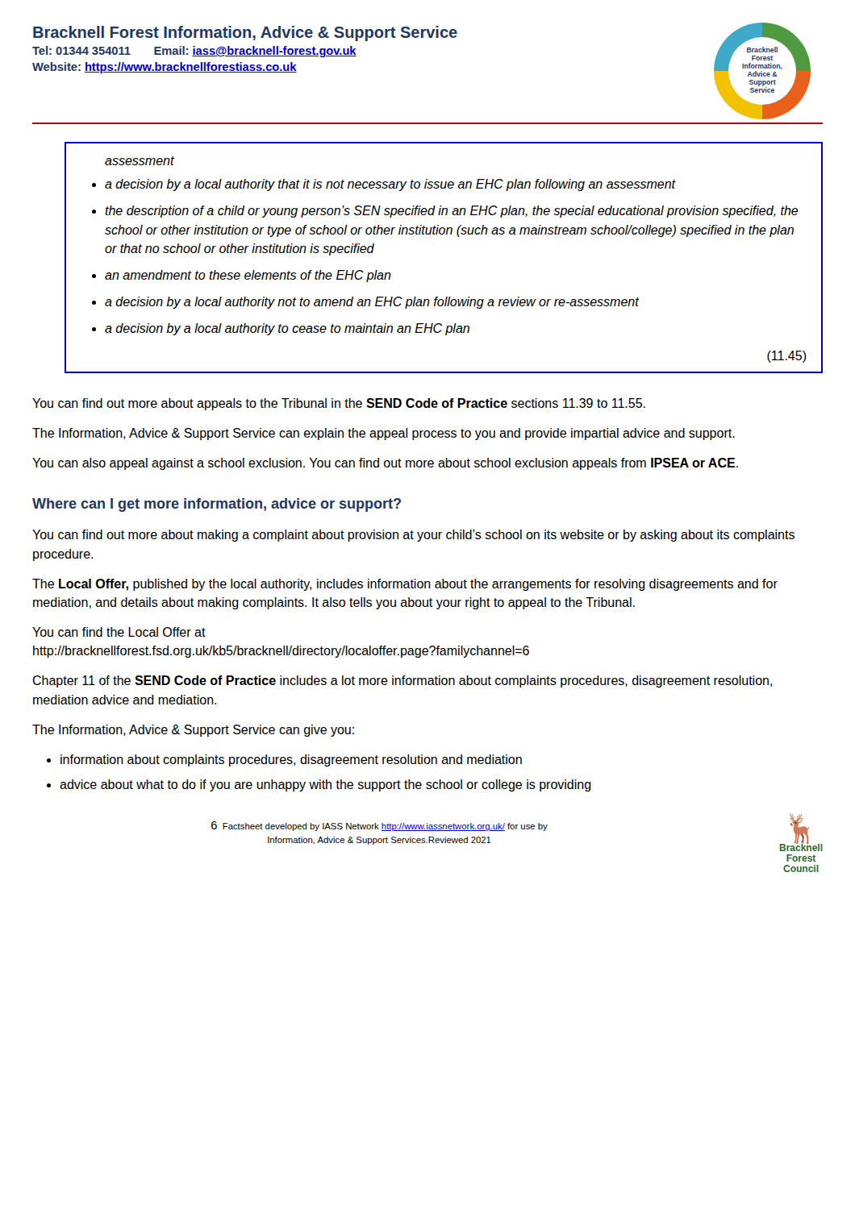Bracknell Forest Information, Advice & Support Service
Tel: 01344 354011 Email: iass@bracknell-forest.gov.uk
Website: https://www.bracknellforestiass.co.uk
Bracknell
Forest
Information,
Advice &
Support
Service
assessment
a decision by a local authority that it is not necessary to issue an EHC plan following an assessment
the description of a child or young person’s SEN specified in an EHC plan, the special educational provision specified, the school or other institution or type of school or other institution (such as a mainstream school/college) specified in the plan or that no school or other institution is specified
an amendment to these elements of the EHC plan
a decision by a local authority not to amend an EHC plan following a review or re-assessment
a decision by a local authority to cease to maintain an EHC plan
(11.45)
You can find out more about appeals to the Tribunal in the SEND Code of Practice sections 11.39 to 11.55.
The Information, Advice & Support Service can explain the appeal process to you and provide impartial advice and support.
You can also appeal against a school exclusion. You can find out more about school exclusion appeals from IPSEA or ACE.
Where can I get more information, advice or support?
You can find out more about making a complaint about provision at your child’s school on its website or by asking about its complaints procedure.
The Local Offer, published by the local authority, includes information about the arrangements for resolving disagreements and for mediation, and details about making complaints. It also tells you about your right to appeal to the Tribunal.
You can find the Local Offer at
http://bracknellforest.fsd.org.uk/kb5/bracknell/directory/localoffer.page?familychannel=6
Chapter 11 of the SEND Code of Practice includes a lot more information about complaints procedures, disagreement resolution, mediation advice and mediation.
The Information, Advice & Support Service can give you:
information about complaints procedures, disagreement resolution and mediation
advice about what to do if you are unhappy with the support the school or college is providing
6 Factsheet developed by IASS Network http://www.iassnetwork.org.uk/ for use by
Information, Advice & Support Services.Reviewed 2021
🦌
Bracknell
Forest
Council